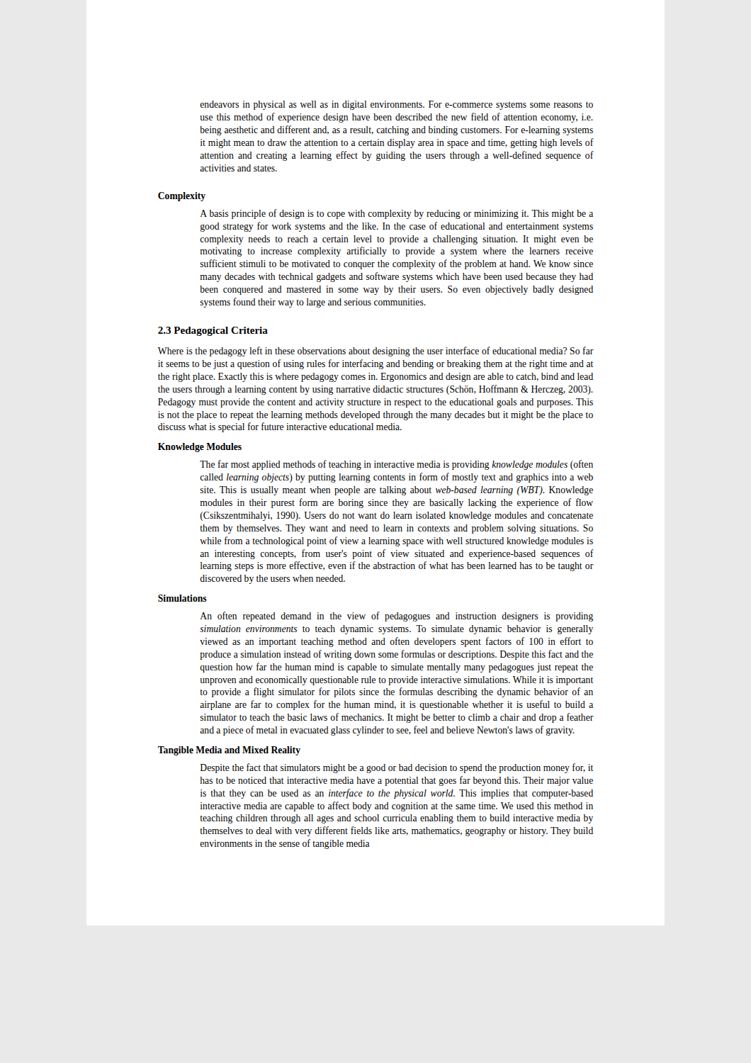endeavors in physical as well as in digital environments. For e-commerce systems some reasons to use this method of experience design have been described the new field of attention economy, i.e. being aesthetic and different and, as a result, catching and binding customers. For e-learning systems it might mean to draw the attention to a certain display area in space and time, getting high levels of attention and creating a learning effect by guiding the users through a well-defined sequence of activities and states.
Complexity
A basis principle of design is to cope with complexity by reducing or minimizing it. This might be a good strategy for work systems and the like. In the case of educational and entertainment systems complexity needs to reach a certain level to provide a challenging situation. It might even be motivating to increase complexity artificially to provide a system where the learners receive sufficient stimuli to be motivated to conquer the complexity of the problem at hand. We know since many decades with technical gadgets and software systems which have been used because they had been conquered and mastered in some way by their users. So even objectively badly designed systems found their way to large and serious communities.
2.3 Pedagogical Criteria
Where is the pedagogy left in these observations about designing the user interface of educational media? So far it seems to be just a question of using rules for interfacing and bending or breaking them at the right time and at the right place. Exactly this is where pedagogy comes in. Ergonomics and design are able to catch, bind and lead the users through a learning content by using narrative didactic structures (Schön, Hoffmann & Herczeg, 2003). Pedagogy must provide the content and activity structure in respect to the educational goals and purposes. This is not the place to repeat the learning methods developed through the many decades but it might be the place to discuss what is special for future interactive educational media.
Knowledge Modules
The far most applied methods of teaching in interactive media is providing knowledge modules (often called learning objects) by putting learning contents in form of mostly text and graphics into a web site. This is usually meant when people are talking about web-based learning (WBT). Knowledge modules in their purest form are boring since they are basically lacking the experience of flow (Csikszentmihalyi, 1990). Users do not want do learn isolated knowledge modules and concatenate them by themselves. They want and need to learn in contexts and problem solving situations. So while from a technological point of view a learning space with well structured knowledge modules is an interesting concepts, from user's point of view situated and experience-based sequences of learning steps is more effective, even if the abstraction of what has been learned has to be taught or discovered by the users when needed.
Simulations
An often repeated demand in the view of pedagogues and instruction designers is providing simulation environments to teach dynamic systems. To simulate dynamic behavior is generally viewed as an important teaching method and often developers spent factors of 100 in effort to produce a simulation instead of writing down some formulas or descriptions. Despite this fact and the question how far the human mind is capable to simulate mentally many pedagogues just repeat the unproven and economically questionable rule to provide interactive simulations. While it is important to provide a flight simulator for pilots since the formulas describing the dynamic behavior of an airplane are far to complex for the human mind, it is questionable whether it is useful to build a simulator to teach the basic laws of mechanics. It might be better to climb a chair and drop a feather and a piece of metal in evacuated glass cylinder to see, feel and believe Newton's laws of gravity.
Tangible Media and Mixed Reality
Despite the fact that simulators might be a good or bad decision to spend the production money for, it has to be noticed that interactive media have a potential that goes far beyond this. Their major value is that they can be used as an interface to the physical world. This implies that computer-based interactive media are capable to affect body and cognition at the same time. We used this method in teaching children through all ages and school curricula enabling them to build interactive media by themselves to deal with very different fields like arts, mathematics, geography or history. They build environments in the sense of tangible media